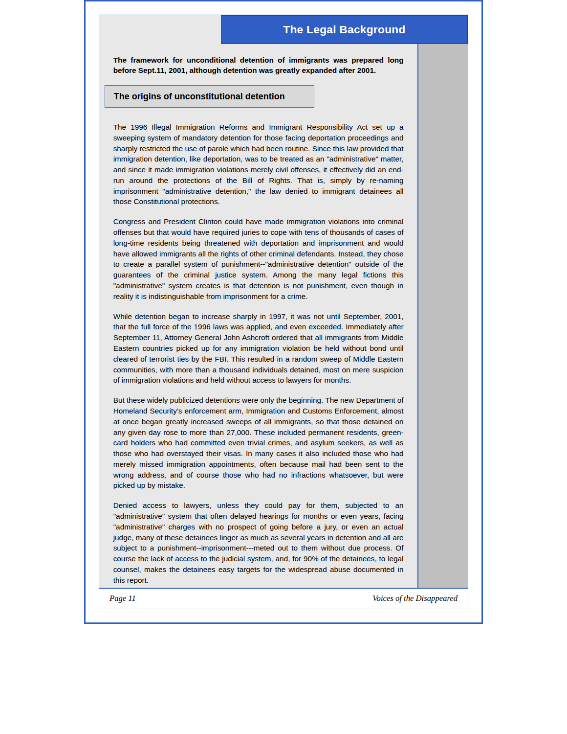The Legal Background
The framework for unconditional detention of immigrants was prepared long before Sept.11, 2001, although detention was greatly expanded after 2001.
The origins of unconstitutional detention
The 1996 Illegal Immigration Reforms and Immigrant Responsibility Act set up a sweeping system of mandatory detention for those facing deportation proceedings and sharply restricted the use of parole which had been routine. Since this law provided that immigration detention, like deportation, was to be treated as an "administrative" matter, and since it made immigration violations merely civil offenses, it effectively did an end-run around the protections of the Bill of Rights. That is, simply by re-naming imprisonment "administrative detention," the law denied to immigrant detainees all those Constitutional protections.
Congress and President Clinton could have made immigration violations into criminal offenses but that would have required juries to cope with tens of thousands of cases of long-time residents being threatened with deportation and imprisonment and would have allowed immigrants all the rights of other criminal defendants. Instead, they chose to create a parallel system of punishment--"administrative detention" outside of the guarantees of the criminal justice system. Among the many legal fictions this "administrative" system creates is that detention is not punishment, even though in reality it is indistinguishable from imprisonment for a crime.
While detention began to increase sharply in 1997, it was not until September, 2001, that the full force of the 1996 laws was applied, and even exceeded. Immediately after September 11, Attorney General John Ashcroft ordered that all immigrants from Middle Eastern countries picked up for any immigration violation be held without bond until cleared of terrorist ties by the FBI. This resulted in a random sweep of Middle Eastern communities, with more than a thousand individuals detained, most on mere suspicion of immigration violations and held without access to lawyers for months.
But these widely publicized detentions were only the beginning. The new Department of Homeland Security's enforcement arm, Immigration and Customs Enforcement, almost at once began greatly increased sweeps of all immigrants, so that those detained on any given day rose to more than 27,000. These included permanent residents, green-card holders who had committed even trivial crimes, and asylum seekers, as well as those who had overstayed their visas. In many cases it also included those who had merely missed immigration appointments, often because mail had been sent to the wrong address, and of course those who had no infractions whatsoever, but were picked up by mistake.
Denied access to lawyers, unless they could pay for them, subjected to an "administrative" system that often delayed hearings for months or even years, facing "administrative" charges with no prospect of going before a jury, or even an actual judge, many of these detainees linger as much as several years in detention and all are subject to a punishment--imprisonment---meted out to them without due process. Of course the lack of access to the judicial system, and, for 90% of the detainees, to legal counsel, makes the detainees easy targets for the widespread abuse documented in this report.
Page 11
Voices of the Disappeared